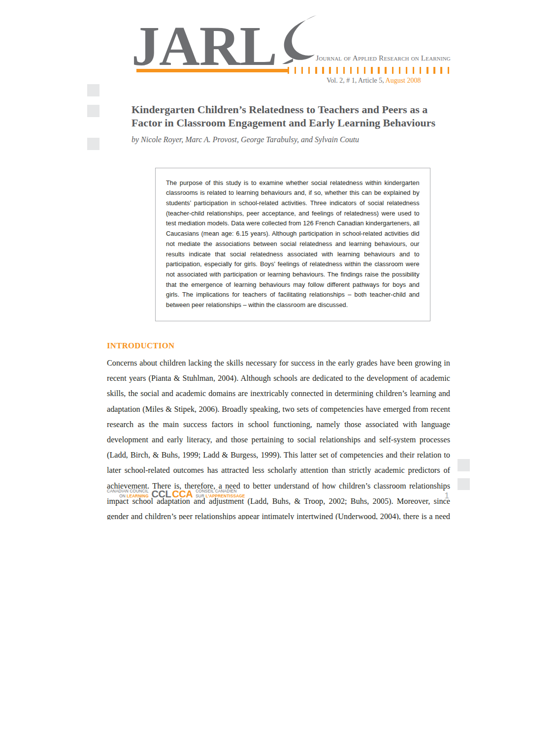JARL
Journal of Applied Research on Learning
Vol. 2, # 1, Article 5, August 2008
Kindergarten Children’s Relatedness to Teachers and Peers as a Factor in Classroom Engagement and Early Learning Behaviours
by Nicole Royer, Marc A. Provost, George Tarabulsy, and Sylvain Coutu
The purpose of this study is to examine whether social relatedness within kindergarten classrooms is related to learning behaviours and, if so, whether this can be explained by students’ participation in school-related activities. Three indicators of social relatedness (teacher-child relationships, peer acceptance, and feelings of relatedness) were used to test mediation models. Data were collected from 126 French Canadian kindergarteners, all Caucasians (mean age: 6.15 years). Although participation in school-related activities did not mediate the associations between social relatedness and learning behaviours, our results indicate that social relatedness associated with learning behaviours and to participation, especially for girls. Boys’ feelings of relatedness within the classroom were not associated with participation or learning behaviours. The findings raise the possibility that the emergence of learning behaviours may follow different pathways for boys and girls. The implications for teachers of facilitating relationships – both teacher-child and between peer relationships – within the classroom are discussed.
INTRODUCTION
Concerns about children lacking the skills necessary for success in the early grades have been growing in recent years (Pianta & Stuhlman, 2004). Although schools are dedicated to the development of academic skills, the social and academic domains are inextricably connected in determining children’s learning and adaptation (Miles & Stipek, 2006). Broadly speaking, two sets of competencies have emerged from recent research as the main success factors in school functioning, namely those associated with language development and early literacy, and those pertaining to social relationships and self-system processes (Ladd, Birch, & Buhs, 1999; Ladd & Burgess, 1999). This latter set of competencies and their relation to later school-related outcomes has attracted less scholarly attention than strictly academic predictors of achievement. There is, therefore, a need to better understand of how children’s classroom relationships impact school adaptation and adjustment (Ladd, Buhs, & Troop, 2002; Buhs, 2005). Moreover, since gender and children’s peer relationships appear intimately intertwined (Underwood, 2004), there is a need for investigating gender similarities and differences in students’ social experiences. The purpose of this study is therefore to examine whether social relatedness within kindergarten classrooms is related to learning behaviours, and if so, whether this can be explained by children’s engagement in school-related activities.
CANADIAN COUNCIL
ON LEARNING
CCL CCA
CONSEIL CANADIEN
SUR L’APPRENTISSAGE
1